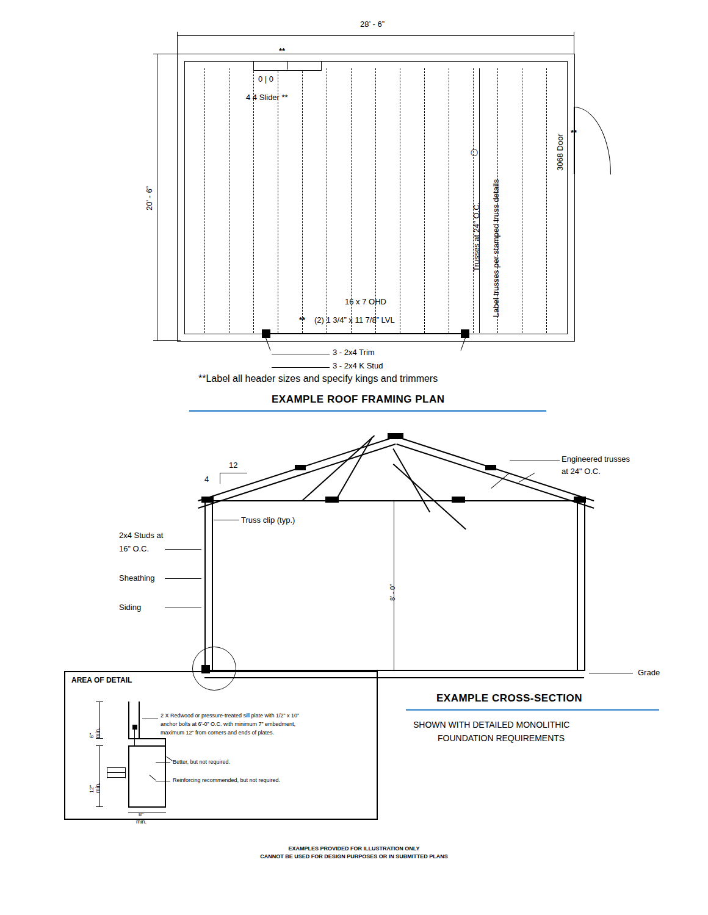28’ - 6”
20’ - 6”
0 | 0
4 4 Slider **
**
Trusses at 24" O.C.
◯
Label trusses per stamped truss details
3068 Door
**
16 x 7 OHD
(2) 1 3/4” x 11 7/8” LVL
**
3 - 2x4 Trim
3 - 2x4 K Stud
**Label all header sizes and specify kings and trimmers
EXAMPLE ROOF FRAMING PLAN
12
4
Engineered trusses
at 24" O.C.
Truss clip (typ.)
8’ - 0”
2x4 Studs at
16” O.C.
Sheathing
Siding
Grade
EXAMPLE CROSS-SECTION
SHOWN WITH DETAILED MONOLITHIC
FOUNDATION REQUIREMENTS
AREA OF DETAIL
6"
min.
12"
min.
8"
min.
2 X Redwood or pressure-treated sill plate with 1/2” x 10”
anchor bolts at 6’-0” O.C. with minimum 7” embedment,
maximum 12” from corners and ends of plates.
Better, but not required.
Reinforcing recommended, but not required.
EXAMPLES PROVIDED FOR ILLUSTRATION ONLY
CANNOT BE USED FOR DESIGN PURPOSES OR IN SUBMITTED PLANS